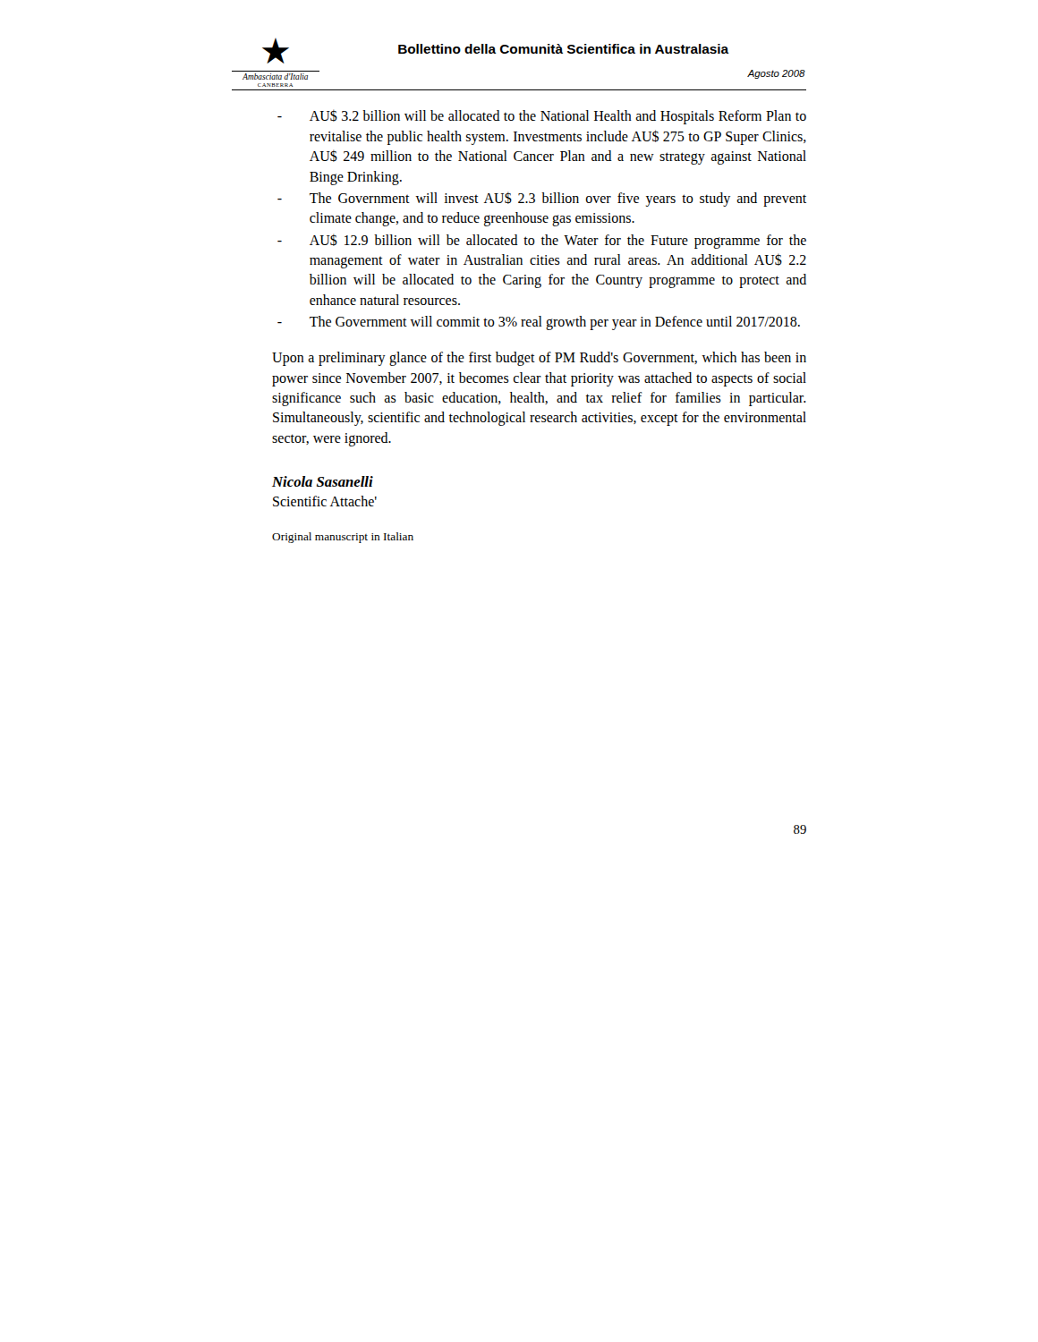★ Ambasciata d'Italia CANBERRA
Bollettino della Comunità Scientifica in Australasia
Agosto 2008
AU$ 3.2 billion will be allocated to the National Health and Hospitals Reform Plan to revitalise the public health system. Investments include AU$ 275 to GP Super Clinics, AU$ 249 million to the National Cancer Plan and a new strategy against National Binge Drinking.
The Government will invest AU$ 2.3 billion over five years to study and prevent climate change, and to reduce greenhouse gas emissions.
AU$ 12.9 billion will be allocated to the Water for the Future programme for the management of water in Australian cities and rural areas. An additional AU$ 2.2 billion will be allocated to the Caring for the Country programme to protect and enhance natural resources.
The Government will commit to 3% real growth per year in Defence until 2017/2018.
Upon a preliminary glance of the first budget of PM Rudd's Government, which has been in power since November 2007, it becomes clear that priority was attached to aspects of social significance such as basic education, health, and tax relief for families in particular. Simultaneously, scientific and technological research activities, except for the environmental sector, were ignored.
Nicola Sasanelli
Scientific Attache'
Original manuscript in Italian
89